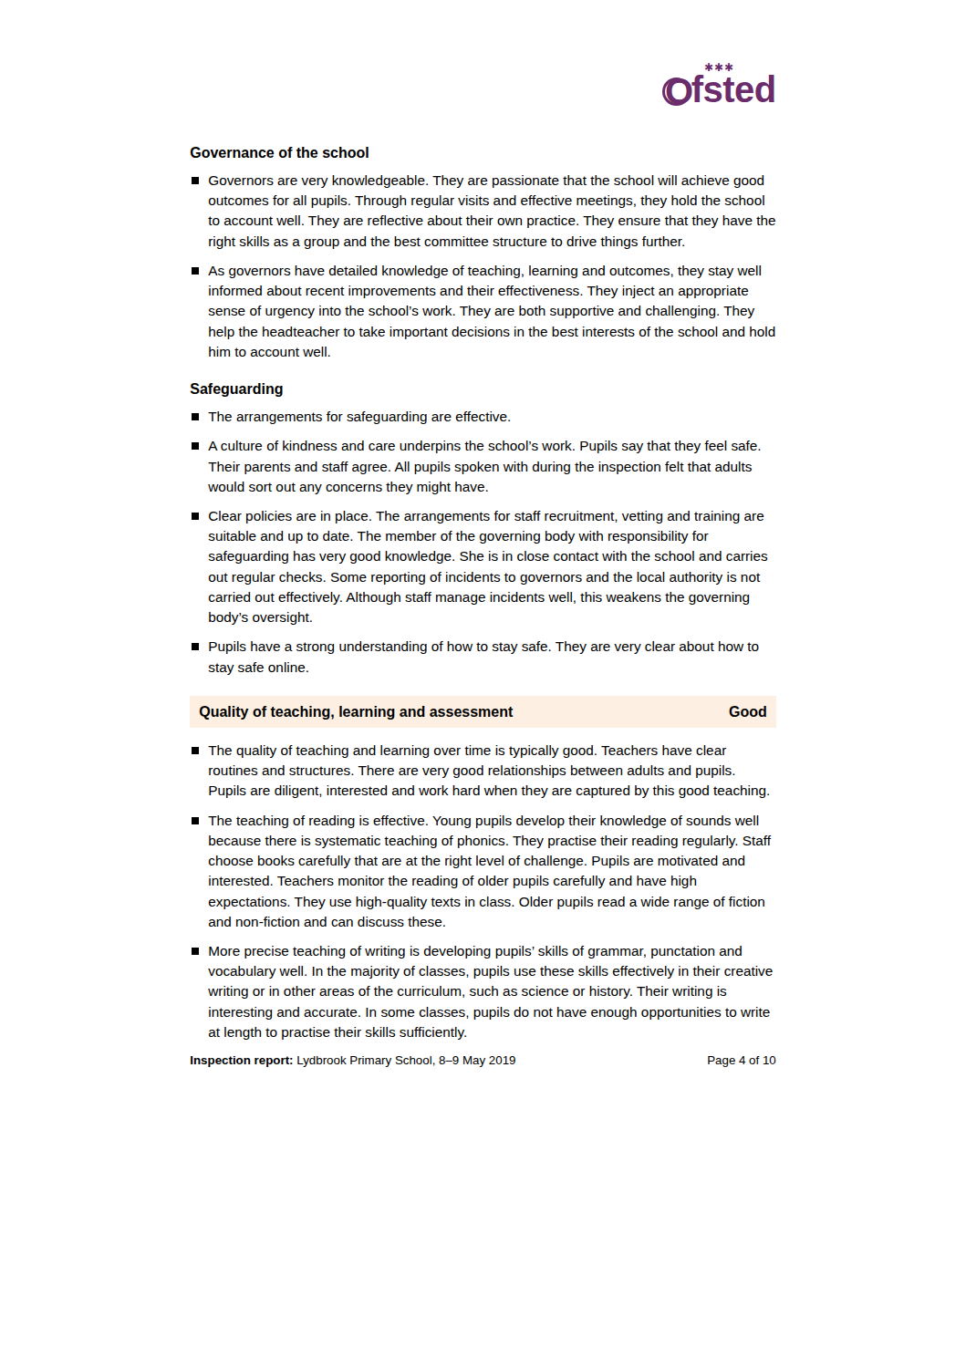✱✱✱
Ofsted
Governance of the school
Governors are very knowledgeable. They are passionate that the school will achieve good outcomes for all pupils. Through regular visits and effective meetings, they hold the school to account well. They are reflective about their own practice. They ensure that they have the right skills as a group and the best committee structure to drive things further.
As governors have detailed knowledge of teaching, learning and outcomes, they stay well informed about recent improvements and their effectiveness. They inject an appropriate sense of urgency into the school’s work. They are both supportive and challenging. They help the headteacher to take important decisions in the best interests of the school and hold him to account well.
Safeguarding
The arrangements for safeguarding are effective.
A culture of kindness and care underpins the school’s work. Pupils say that they feel safe. Their parents and staff agree. All pupils spoken with during the inspection felt that adults would sort out any concerns they might have.
Clear policies are in place. The arrangements for staff recruitment, vetting and training are suitable and up to date. The member of the governing body with responsibility for safeguarding has very good knowledge. She is in close contact with the school and carries out regular checks. Some reporting of incidents to governors and the local authority is not carried out effectively. Although staff manage incidents well, this weakens the governing body’s oversight.
Pupils have a strong understanding of how to stay safe. They are very clear about how to stay safe online.
Quality of teaching, learning and assessment Good
The quality of teaching and learning over time is typically good. Teachers have clear routines and structures. There are very good relationships between adults and pupils. Pupils are diligent, interested and work hard when they are captured by this good teaching.
The teaching of reading is effective. Young pupils develop their knowledge of sounds well because there is systematic teaching of phonics. They practise their reading regularly. Staff choose books carefully that are at the right level of challenge. Pupils are motivated and interested. Teachers monitor the reading of older pupils carefully and have high expectations. They use high-quality texts in class. Older pupils read a wide range of fiction and non-fiction and can discuss these.
More precise teaching of writing is developing pupils’ skills of grammar, punctation and vocabulary well. In the majority of classes, pupils use these skills effectively in their creative writing or in other areas of the curriculum, such as science or history. Their writing is interesting and accurate. In some classes, pupils do not have enough opportunities to write at length to practise their skills sufficiently.
Inspection report: Lydbrook Primary School, 8–9 May 2019
Page 4 of 10